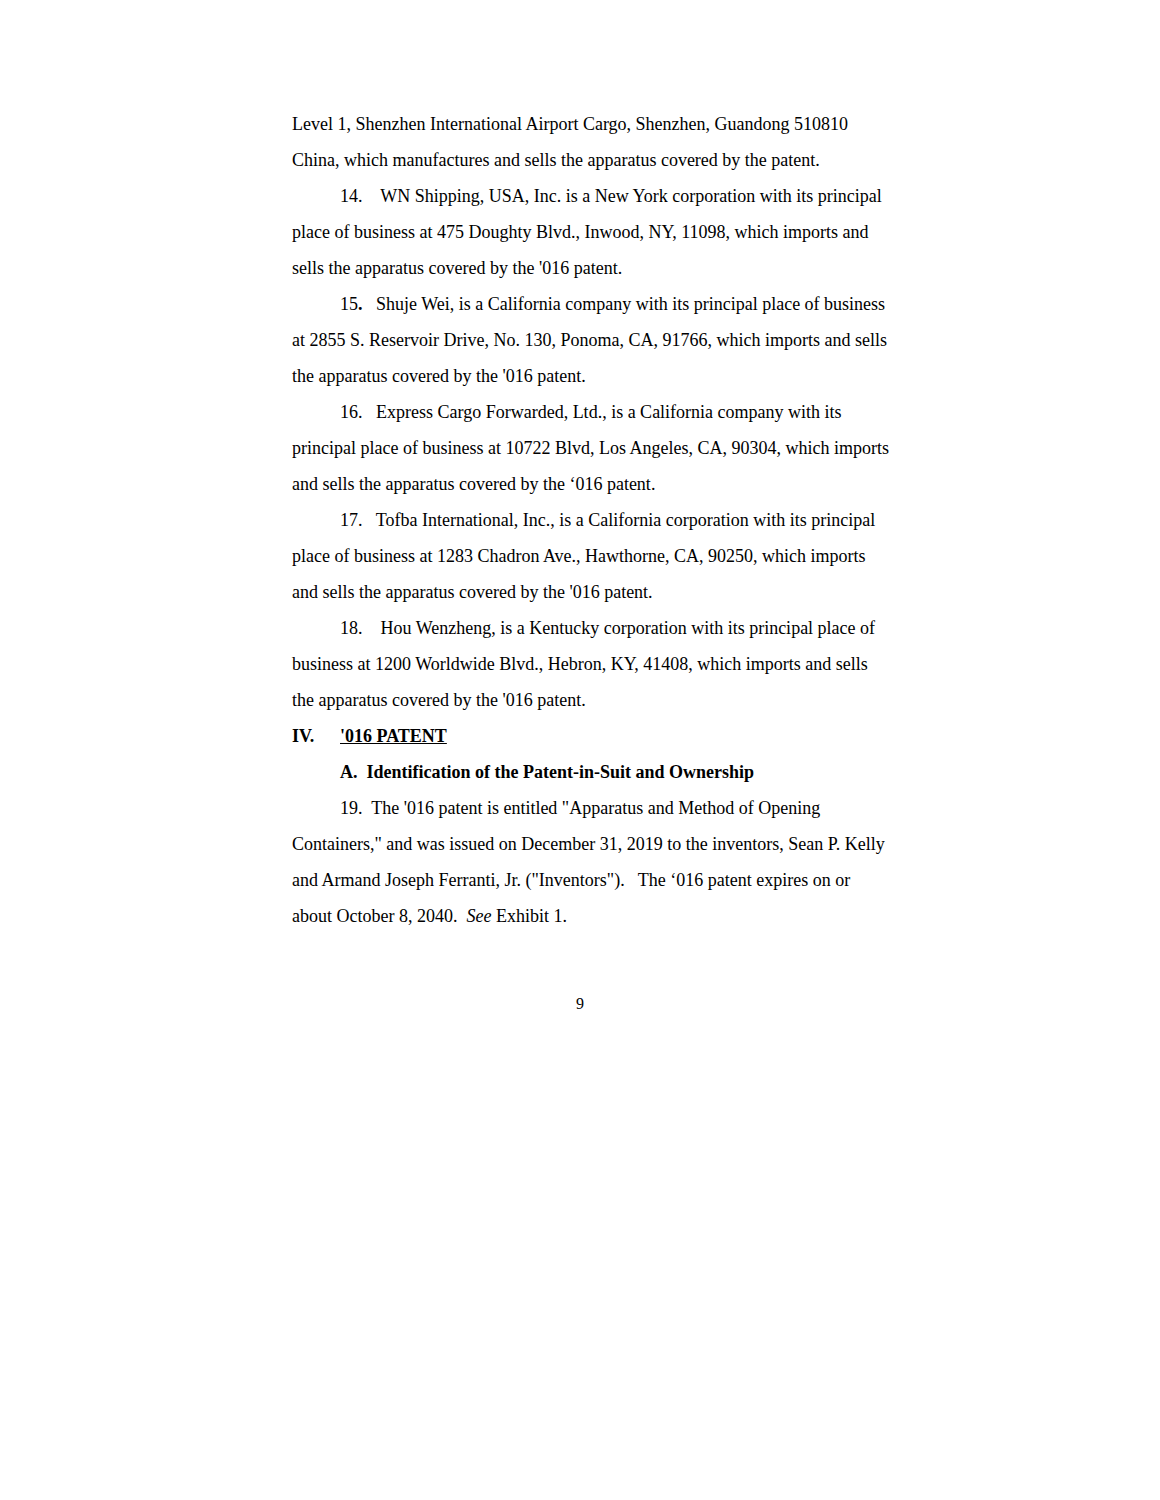Level 1, Shenzhen International Airport Cargo, Shenzhen, Guandong 510810 China, which manufactures and sells the apparatus covered by the patent.
14. WN Shipping, USA, Inc. is a New York corporation with its principal place of business at 475 Doughty Blvd., Inwood, NY, 11098, which imports and sells the apparatus covered by the '016 patent.
15. Shuje Wei, is a California company with its principal place of business at 2855 S. Reservoir Drive, No. 130, Ponoma, CA, 91766, which imports and sells the apparatus covered by the '016 patent.
16. Express Cargo Forwarded, Ltd., is a California company with its principal place of business at 10722 Blvd, Los Angeles, CA, 90304, which imports and sells the apparatus covered by the ‘016 patent.
17. Tofba International, Inc., is a California corporation with its principal place of business at 1283 Chadron Ave., Hawthorne, CA, 90250, which imports and sells the apparatus covered by the '016 patent.
18. Hou Wenzheng, is a Kentucky corporation with its principal place of business at 1200 Worldwide Blvd., Hebron, KY, 41408, which imports and sells the apparatus covered by the '016 patent.
IV.'016 PATENT
A. Identification of the Patent-in-Suit and Ownership
19. The '016 patent is entitled "Apparatus and Method of Opening Containers," and was issued on December 31, 2019 to the inventors, Sean P. Kelly and Armand Joseph Ferranti, Jr. ("Inventors"). The ‘016 patent expires on or about October 8, 2040. See Exhibit 1.
9